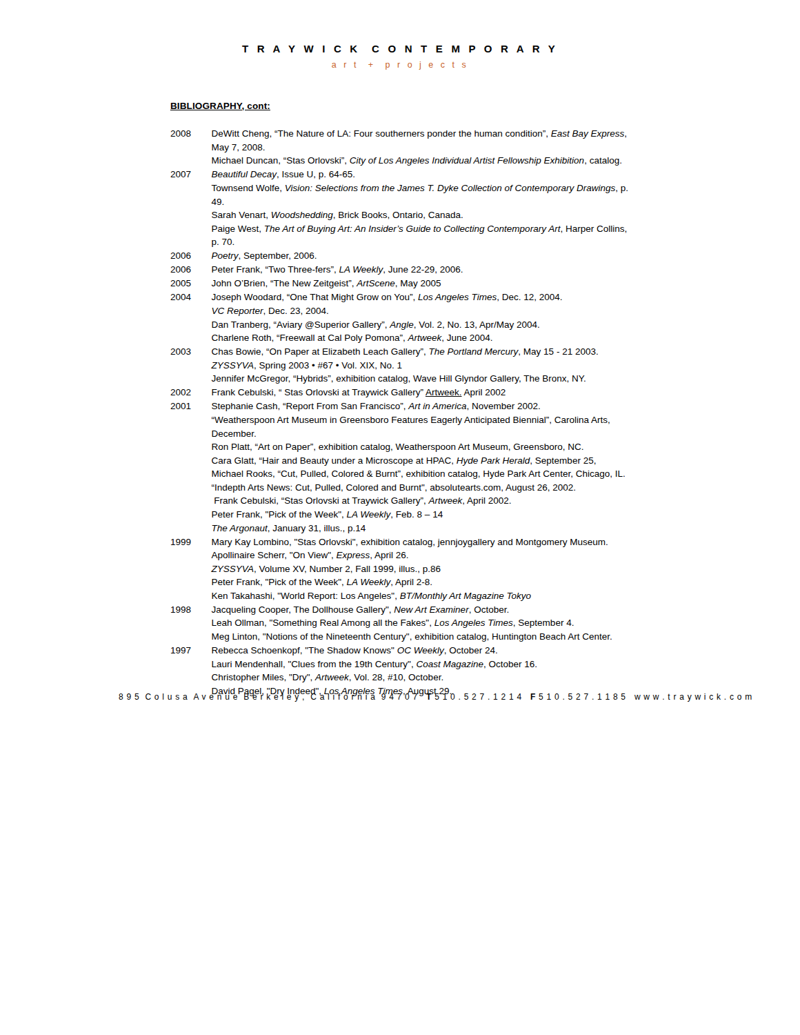T R A Y W I C K C O N T E M P O R A R Y
a r t + p r o j e c t s
BIBLIOGRAPHY, cont:
| 2008 | DeWitt Cheng, “The Nature of LA: Four southerners ponder the human condition”, East Bay Express , May 7, 2008. Michael Duncan, “Stas Orlovski”, City of Los Angeles Individual Artist Fellowship Exhibition , catalog. |
| 2007 | Beautiful Decay , Issue U, p. 64-65. Townsend Wolfe, Vision: Selections from the James T. Dyke Collection of Contemporary Drawings , p. 49. Sarah Venart, Woodshedding , Brick Books, Ontario, Canada. Paige West, The Art of Buying Art: An Insider’s Guide to Collecting Contemporary Art , Harper Collins, p. 70. |
| 2006 | Poetry , September, 2006. |
| 2006 | Peter Frank, “Two Three-fers”, LA Weekly , June 22-29, 2006. |
| 2005 | John O’Brien, “The New Zeitgeist”, ArtScene , May 2005 |
| 2004 | Joseph Woodard, “One That Might Grow on You”, Los Angeles Times , Dec. 12, 2004. VC Reporter , Dec. 23, 2004. Dan Tranberg, “Aviary @Superior Gallery”, Angle , Vol. 2, No. 13, Apr/May 2004. Charlene Roth, “Freewall at Cal Poly Pomona”, Artweek , June 2004. |
| 2003 | Chas Bowie, “On Paper at Elizabeth Leach Gallery”, The Portland Mercury , May 15 - 21 2003. ZYSSYVA , Spring 2003 • #67 • Vol. XIX, No. 1 Jennifer McGregor, “Hybrids”, exhibition catalog, Wave Hill Glyndor Gallery, The Bronx, NY. |
| 2002 | Frank Cebulski, “ Stas Orlovski at Traywick Gallery” Artweek. April 2002 |
| 2001 | Stephanie Cash, “Report From San Francisco”, Art in America , November 2002. “Weatherspoon Art Museum in Greensboro Features Eagerly Anticipated Biennial”, Carolina Arts, December. Ron Platt, “Art on Paper”, exhibition catalog, Weatherspoon Art Museum, Greensboro, NC. Cara Glatt, “Hair and Beauty under a Microscope at HPAC, Hyde Park Herald , September 25, Michael Rooks, “Cut, Pulled, Colored & Burnt”, exhibition catalog, Hyde Park Art Center, Chicago, IL. “Indepth Arts News: Cut, Pulled, Colored and Burnt", absolutearts.com, August 26, 2002. Frank Cebulski, “Stas Orlovski at Traywick Gallery”, Artweek , April 2002. Peter Frank, "Pick of the Week", LA Weekly , Feb. 8 – 14 The Argonaut , January 31, illus., p.14 |
| 1999 | Mary Kay Lombino, "Stas Orlovski", exhibition catalog, jennjoygallery and Montgomery Museum. Apollinaire Scherr, "On View", Express , April 26. ZYSSYVA , Volume XV, Number 2, Fall 1999, illus., p.86 Peter Frank, "Pick of the Week", LA Weekly , April 2-8. Ken Takahashi, "World Report: Los Angeles", BT/Monthly Art Magazine Tokyo |
| 1998 | Jacqueling Cooper, The Dollhouse Gallery", New Art Examiner , October. Leah Ollman, "Something Real Among all the Fakes", Los Angeles Times , September 4. Meg Linton, "Notions of the Nineteenth Century", exhibition catalog, Huntington Beach Art Center. |
| 1997 | Rebecca Schoenkopf, "The Shadow Knows" OC Weekly , October 24. Lauri Mendenhall, "Clues from the 19th Century", Coast Magazine , October 16. Christopher Miles, "Dry", Artweek , Vol. 28, #10, October. David Pagel, "Dry Indeed", Los Angeles Times , August 29. |
8 9 5 C o l u s a A v e n u e B e r k e l e y , C a l i f o r n i a 9 4 7 0 7 T 5 1 0 . 5 2 7 . 1 2 1 4 F 5 1 0 . 5 2 7 . 1 1 8 5 w w w . t r a y w i c k . c o m